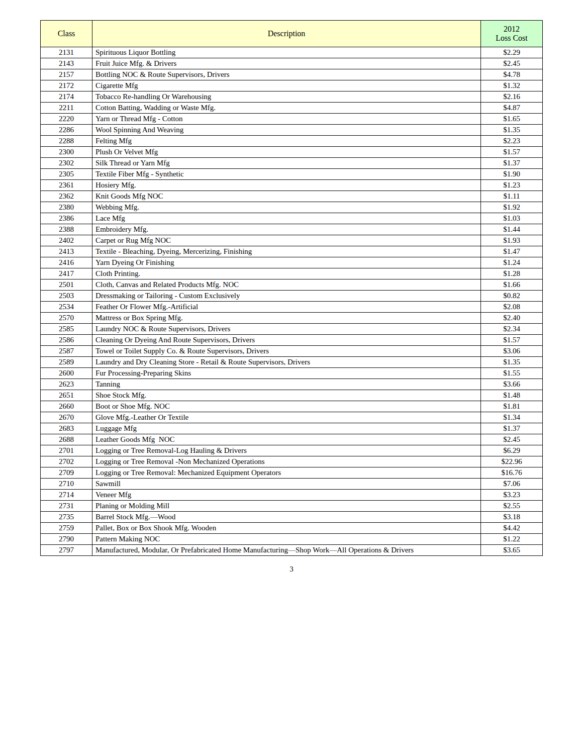| Class | Description | 2012 Loss Cost |
| --- | --- | --- |
| 2131 | Spirituous Liquor Bottling | $2.29 |
| 2143 | Fruit Juice Mfg. & Drivers | $2.45 |
| 2157 | Bottling NOC & Route Supervisors, Drivers | $4.78 |
| 2172 | Cigarette Mfg | $1.32 |
| 2174 | Tobacco Re-handling Or Warehousing | $2.16 |
| 2211 | Cotton Batting, Wadding or Waste Mfg. | $4.87 |
| 2220 | Yarn or Thread Mfg - Cotton | $1.65 |
| 2286 | Wool Spinning And Weaving | $1.35 |
| 2288 | Felting Mfg | $2.23 |
| 2300 | Plush Or Velvet Mfg | $1.57 |
| 2302 | Silk Thread or Yarn Mfg | $1.37 |
| 2305 | Textile Fiber Mfg - Synthetic | $1.90 |
| 2361 | Hosiery Mfg. | $1.23 |
| 2362 | Knit Goods Mfg NOC | $1.11 |
| 2380 | Webbing Mfg. | $1.92 |
| 2386 | Lace Mfg | $1.03 |
| 2388 | Embroidery Mfg. | $1.44 |
| 2402 | Carpet or Rug Mfg NOC | $1.93 |
| 2413 | Textile - Bleaching, Dyeing, Mercerizing, Finishing | $1.47 |
| 2416 | Yarn Dyeing Or Finishing | $1.24 |
| 2417 | Cloth Printing. | $1.28 |
| 2501 | Cloth, Canvas and Related Products Mfg. NOC | $1.66 |
| 2503 | Dressmaking or Tailoring - Custom Exclusively | $0.82 |
| 2534 | Feather Or Flower Mfg.-Artificial | $2.08 |
| 2570 | Mattress or Box Spring Mfg. | $2.40 |
| 2585 | Laundry NOC & Route Supervisors, Drivers | $2.34 |
| 2586 | Cleaning Or Dyeing And Route Supervisors, Drivers | $1.57 |
| 2587 | Towel or Toilet Supply Co. & Route Supervisors, Drivers | $3.06 |
| 2589 | Laundry and Dry Cleaning Store - Retail & Route Supervisors, Drivers | $1.35 |
| 2600 | Fur Processing-Preparing Skins | $1.55 |
| 2623 | Tanning | $3.66 |
| 2651 | Shoe Stock Mfg. | $1.48 |
| 2660 | Boot or Shoe Mfg. NOC | $1.81 |
| 2670 | Glove Mfg.-Leather Or Textile | $1.34 |
| 2683 | Luggage Mfg | $1.37 |
| 2688 | Leather Goods Mfg NOC | $2.45 |
| 2701 | Logging or Tree Removal-Log Hauling & Drivers | $6.29 |
| 2702 | Logging or Tree Removal -Non Mechanized Operations | $22.96 |
| 2709 | Logging or Tree Removal: Mechanized Equipment Operators | $16.76 |
| 2710 | Sawmill | $7.06 |
| 2714 | Veneer Mfg | $3.23 |
| 2731 | Planing or Molding Mill | $2.55 |
| 2735 | Barrel Stock Mfg.—Wood | $3.18 |
| 2759 | Pallet, Box or Box Shook Mfg. Wooden | $4.42 |
| 2790 | Pattern Making NOC | $1.22 |
| 2797 | Manufactured, Modular, Or Prefabricated Home Manufacturing—Shop Work—All Operations & Drivers | $3.65 |
3